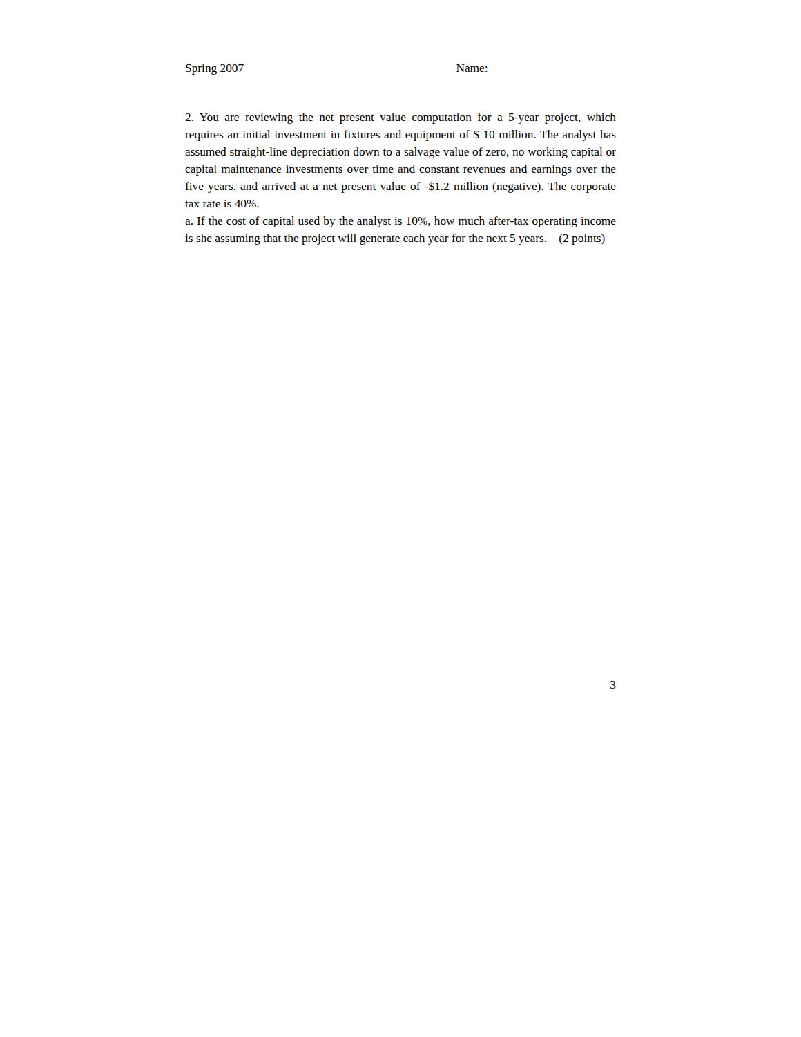Spring 2007
Name:
2. You are reviewing the net present value computation for a 5-year project, which requires an initial investment in fixtures and equipment of $ 10 million. The analyst has assumed straight-line depreciation down to a salvage value of zero, no working capital or capital maintenance investments over time and constant revenues and earnings over the five years, and arrived at a net present value of -$1.2 million (negative). The corporate tax rate is 40%.
a. If the cost of capital used by the analyst is 10%, how much after-tax operating income is she assuming that the project will generate each year for the next 5 years. (2 points)
3